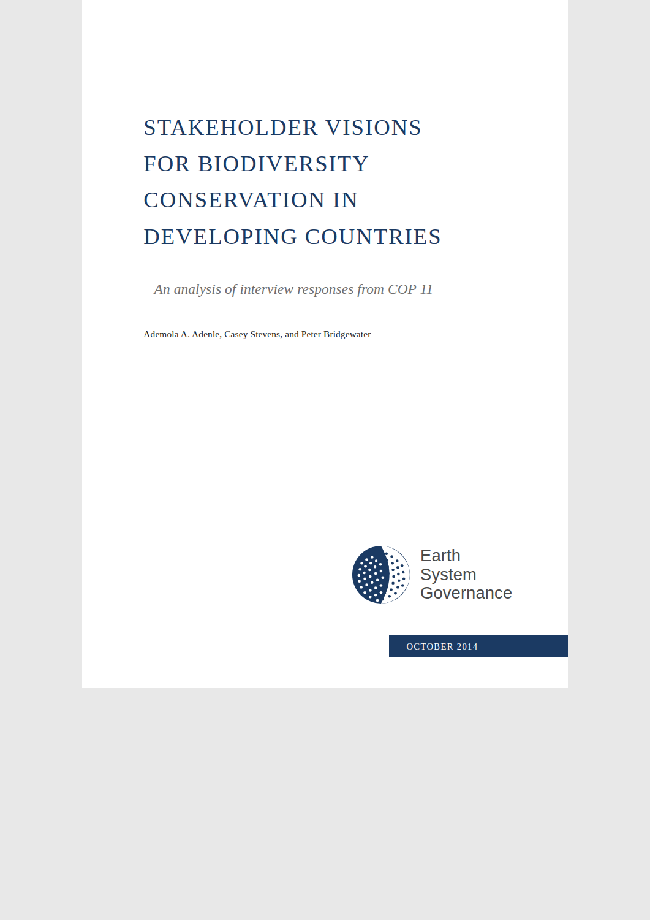Stakeholder Visions for Biodiversity Conservation in Developing Countries
An analysis of interview responses from COP 11
Ademola A. Adenle, Casey Stevens, and Peter Bridgewater
Earth
System
Governance
October 2014